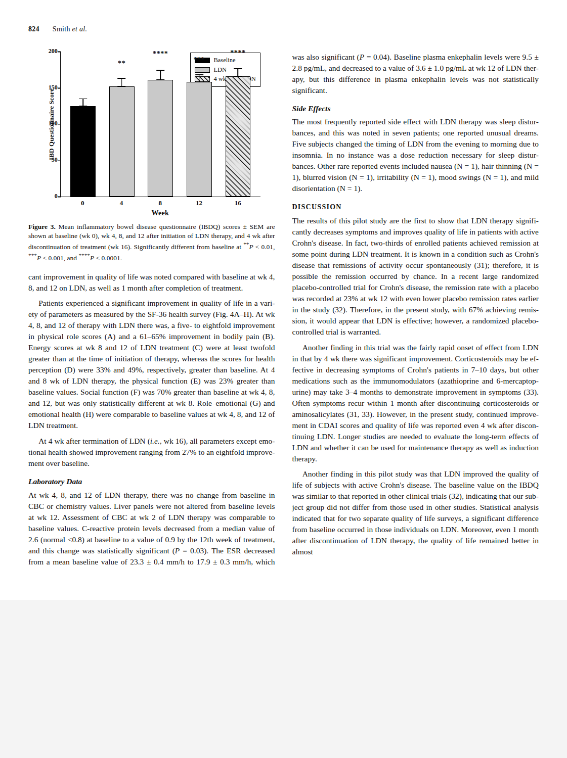824 Smith et al.
Baseline
LDN
4 wks post-LDN
IBD Questionnaire Score
200 150 100 50 0
**
****
***
****
0481216
Week
Figure 3. Mean inflammatory bowel disease questionnaire (IBDQ) scores ± SEM are shown at baseline (wk 0), wk 4, 8, and 12 after initiation of LDN therapy, and 4 wk after discontinuation of treatment (wk 16). Significantly different from baseline at **P < 0.01, ***P < 0.001, and ****P < 0.0001.
cant improvement in quality of life was noted compared with baseline at wk 4, 8, and 12 on LDN, as well as 1 month after completion of treatment.
Patients experienced a significant improvement in quality of life in a variety of parameters as measured by the SF-36 health survey (Fig. 4A–H). At wk 4, 8, and 12 of therapy with LDN there was, a five- to eightfold improvement in physical role scores (A) and a 61–65% improvement in bodily pain (B). Energy scores at wk 8 and 12 of LDN treatment (C) were at least twofold greater than at the time of initiation of therapy, whereas the scores for health perception (D) were 33% and 49%, respectively, greater than baseline. At 4 and 8 wk of LDN therapy, the physical function (E) was 23% greater than baseline values. Social function (F) was 70% greater than baseline at wk 4, 8, and 12, but was only statistically different at wk 8. Role–emotional (G) and emotional health (H) were comparable to baseline values at wk 4, 8, and 12 of LDN treatment.
At 4 wk after termination of LDN (i.e., wk 16), all parameters except emotional health showed improvement ranging from 27% to an eightfold improvement over baseline.
Laboratory Data
At wk 4, 8, and 12 of LDN therapy, there was no change from baseline in CBC or chemistry values. Liver panels were not altered from baseline levels at wk 12. Assessment of CBC at wk 2 of LDN therapy was comparable to baseline values. C-reactive protein levels decreased from a median value of 2.6 (normal <0.8) at baseline to a value of 0.9 by the 12th week of treatment, and this change was statistically significant (P = 0.03). The ESR decreased from a mean baseline value of 23.3 ± 0.4 mm/h to 17.9 ± 0.3 mm/h, which was also significant (P = 0.04). Baseline plasma enkephalin levels were 9.5 ± 2.8 pg/mL, and decreased to a value of 3.6 ± 1.0 pg/mL at wk 12 of LDN therapy, but this difference in plasma enkephalin levels was not statistically significant.
Side Effects
The most frequently reported side effect with LDN therapy was sleep disturbances, and this was noted in seven patients; one reported unusual dreams. Five subjects changed the timing of LDN from the evening to morning due to insomnia. In no instance was a dose reduction necessary for sleep disturbances. Other rare reported events included nausea (N = 1), hair thinning (N = 1), blurred vision (N = 1), irritability (N = 1), mood swings (N = 1), and mild disorientation (N = 1).
Discussion
The results of this pilot study are the first to show that LDN therapy significantly decreases symptoms and improves quality of life in patients with active Crohn's disease. In fact, two-thirds of enrolled patients achieved remission at some point during LDN treatment. It is known in a condition such as Crohn's disease that remissions of activity occur spontaneously (31); therefore, it is possible the remission occurred by chance. In a recent large randomized placebo-controlled trial for Crohn's disease, the remission rate with a placebo was recorded at 23% at wk 12 with even lower placebo remission rates earlier in the study (32). Therefore, in the present study, with 67% achieving remission, it would appear that LDN is effective; however, a randomized placebo-controlled trial is warranted.
Another finding in this trial was the fairly rapid onset of effect from LDN in that by 4 wk there was significant improvement. Corticosteroids may be effective in decreasing symptoms of Crohn's patients in 7–10 days, but other medications such as the immunomodulators (azathioprine and 6-mercaptopurine) may take 3–4 months to demonstrate improvement in symptoms (33). Often symptoms recur within 1 month after discontinuing corticosteroids or aminosalicylates (31, 33). However, in the present study, continued improvement in CDAI scores and quality of life was reported even 4 wk after discontinuing LDN. Longer studies are needed to evaluate the long-term effects of LDN and whether it can be used for maintenance therapy as well as induction therapy.
Another finding in this pilot study was that LDN improved the quality of life of subjects with active Crohn's disease. The baseline value on the IBDQ was similar to that reported in other clinical trials (32), indicating that our subject group did not differ from those used in other studies. Statistical analysis indicated that for two separate quality of life surveys, a significant difference from baseline occurred in those individuals on LDN. Moreover, even 1 month after discontinuation of LDN therapy, the quality of life remained better in almost